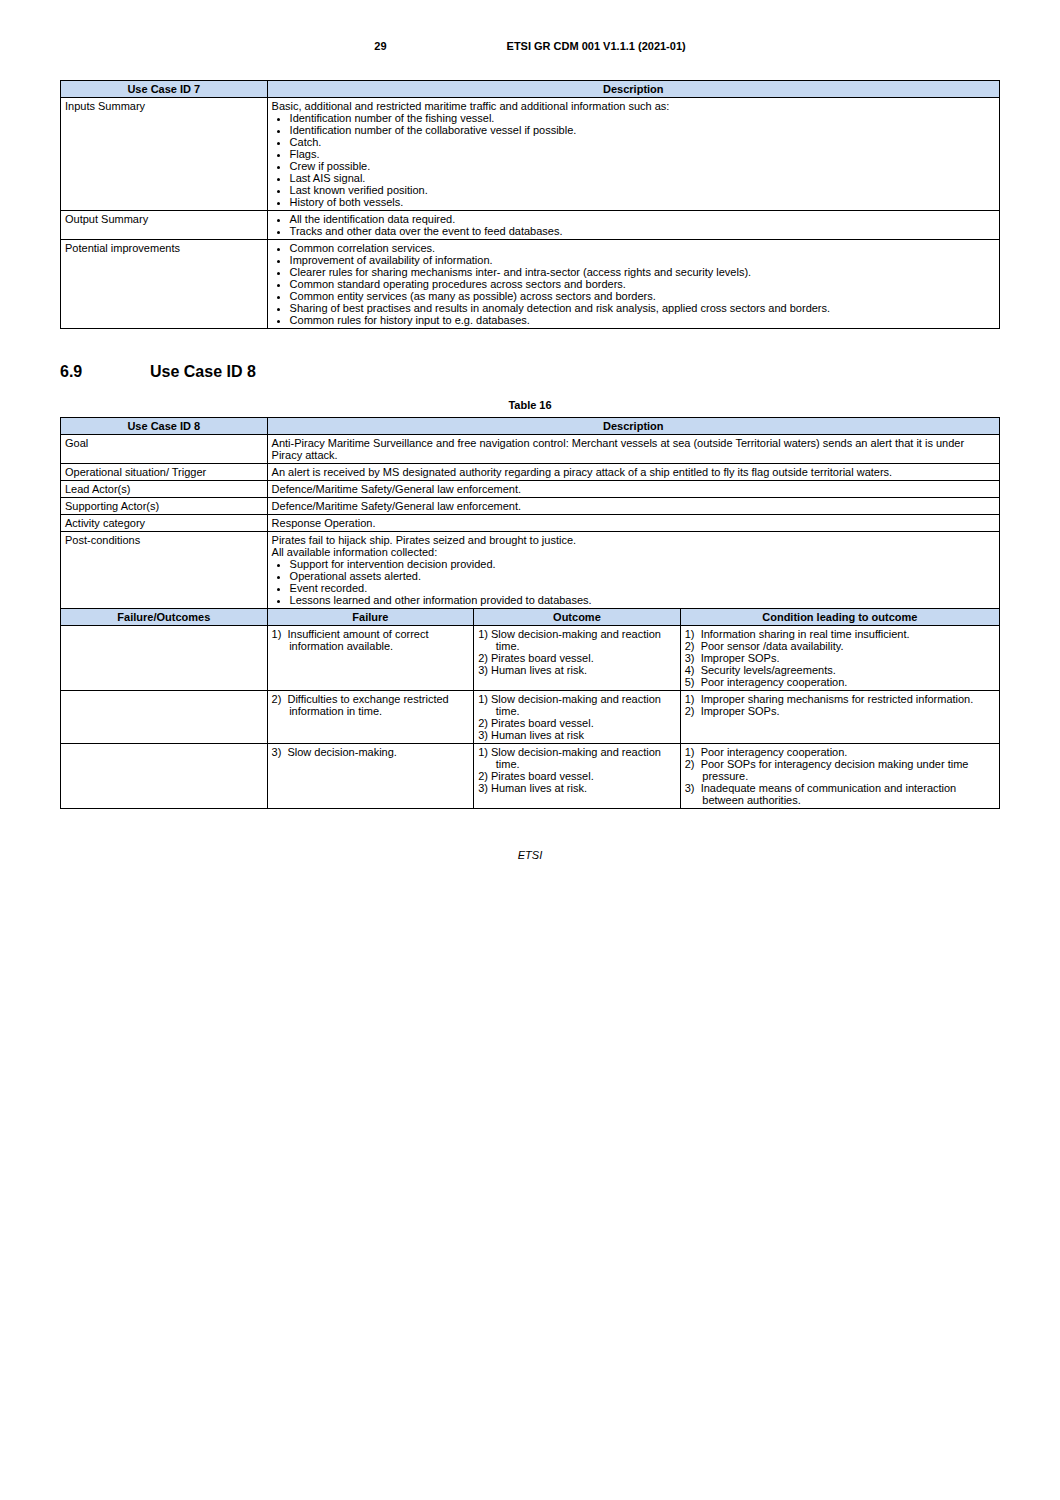29 ETSI GR CDM 001 V1.1.1 (2021-01)
| Use Case ID 7 | Description |
| --- | --- |
| Inputs Summary | Basic, additional and restricted maritime traffic and additional information such as: Identification number of the fishing vessel. Identification number of the collaborative vessel if possible. Catch. Flags. Crew if possible. Last AIS signal. Last known verified position. History of both vessels. |
| Output Summary | All the identification data required. Tracks and other data over the event to feed databases. |
| Potential improvements | Common correlation services. Improvement of availability of information. Clearer rules for sharing mechanisms inter- and intra-sector (access rights and security levels). Common standard operating procedures across sectors and borders. Common entity services (as many as possible) across sectors and borders. Sharing of best practises and results in anomaly detection and risk analysis, applied cross sectors and borders. Common rules for history input to e.g. databases. |
6.9 Use Case ID 8
Table 16
| Use Case ID 8 | Description |
| --- | --- |
| Goal | Anti-Piracy Maritime Surveillance and free navigation control: Merchant vessels at sea (outside Territorial waters) sends an alert that it is under Piracy attack. |
| Operational situation/ Trigger | An alert is received by MS designated authority regarding a piracy attack of a ship entitled to fly its flag outside territorial waters. |
| Lead Actor(s) | Defence/Maritime Safety/General law enforcement. |
| Supporting Actor(s) | Defence/Maritime Safety/General law enforcement. |
| Activity category | Response Operation. |
| Post-conditions | Pirates fail to hijack ship. Pirates seized and brought to justice. All available information collected: Support for intervention decision provided. Operational assets alerted. Event recorded. Lessons learned and other information provided to databases. |
| Failure/Outcomes | Failure | Outcome | Condition leading to outcome |
| | 1) Insufficient amount of correct information available. | 1) Slow decision-making and reaction time. 2) Pirates board vessel. 3) Human lives at risk. | 1) Information sharing in real time insufficient. 2) Poor sensor /data availability. 3) Improper SOPs. 4) Security levels/agreements. 5) Poor interagency cooperation. |
| | 2) Difficulties to exchange restricted information in time. | 1) Slow decision-making and reaction time. 2) Pirates board vessel. 3) Human lives at risk | 1) Improper sharing mechanisms for restricted information. 2) Improper SOPs. |
| | 3) Slow decision-making. | 1) Slow decision-making and reaction time. 2) Pirates board vessel. 3) Human lives at risk. | 1) Poor interagency cooperation. 2) Poor SOPs for interagency decision making under time pressure. 3) Inadequate means of communication and interaction between authorities. |
ETSI